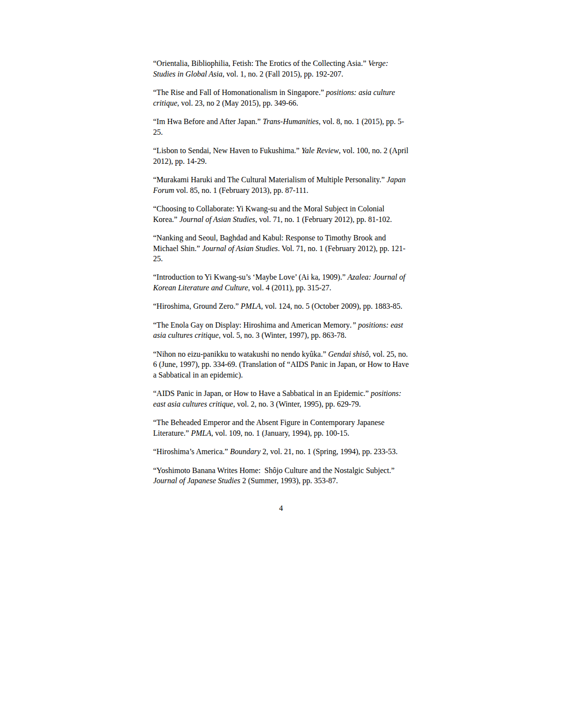“Orientalia, Bibliophilia, Fetish: The Erotics of the Collecting Asia.” Verge: Studies in Global Asia, vol. 1, no. 2 (Fall 2015), pp. 192-207.
“The Rise and Fall of Homonationalism in Singapore.” positions: asia culture critique, vol. 23, no 2 (May 2015), pp. 349-66.
“Im Hwa Before and After Japan.” Trans-Humanities, vol. 8, no. 1 (2015), pp. 5-25.
“Lisbon to Sendai, New Haven to Fukushima.” Yale Review, vol. 100, no. 2 (April 2012), pp. 14-29.
“Murakami Haruki and The Cultural Materialism of Multiple Personality.” Japan Forum vol. 85, no. 1 (February 2013), pp. 87-111.
“Choosing to Collaborate: Yi Kwang-su and the Moral Subject in Colonial Korea.” Journal of Asian Studies, vol. 71, no. 1 (February 2012), pp. 81-102.
“Nanking and Seoul, Baghdad and Kabul: Response to Timothy Brook and Michael Shin.” Journal of Asian Studies. Vol. 71, no. 1 (February 2012), pp. 121-25.
“Introduction to Yi Kwang-su’s ‘Maybe Love’ (Ai ka, 1909).” Azalea: Journal of Korean Literature and Culture, vol. 4 (2011), pp. 315-27.
“Hiroshima, Ground Zero.” PMLA, vol. 124, no. 5 (October 2009), pp. 1883-85.
“The Enola Gay on Display: Hiroshima and American Memory.” positions: east asia cultures critique, vol. 5, no. 3 (Winter, 1997), pp. 863-78.
“Nihon no eizu-panikku to watakushi no nendo kyûka.” Gendai shisô, vol. 25, no. 6 (June, 1997), pp. 334-69. (Translation of “AIDS Panic in Japan, or How to Have a Sabbatical in an epidemic).
“AIDS Panic in Japan, or How to Have a Sabbatical in an Epidemic.” positions: east asia cultures critique, vol. 2, no. 3 (Winter, 1995), pp. 629-79.
“The Beheaded Emperor and the Absent Figure in Contemporary Japanese Literature.” PMLA, vol. 109, no. 1 (January, 1994), pp. 100-15.
“Hiroshima’s America.” Boundary 2, vol. 21, no. 1 (Spring, 1994), pp. 233-53.
“Yoshimoto Banana Writes Home: Shôjo Culture and the Nostalgic Subject.” Journal of Japanese Studies 2 (Summer, 1993), pp. 353-87.
4